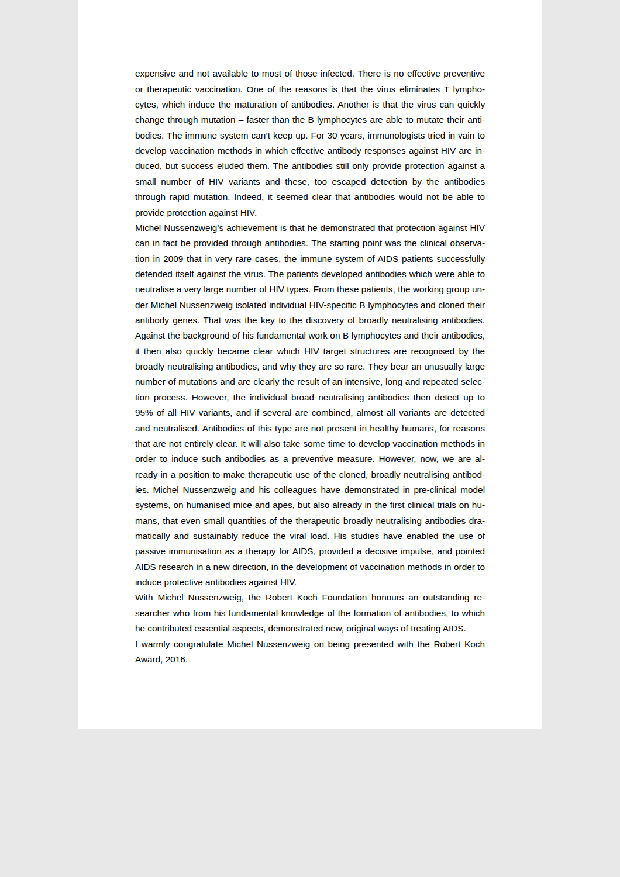expensive and not available to most of those infected. There is no effective preventive or therapeutic vaccination. One of the reasons is that the virus eliminates T lymphocytes, which induce the maturation of antibodies. Another is that the virus can quickly change through mutation – faster than the B lymphocytes are able to mutate their antibodies. The immune system can’t keep up. For 30 years, immunologists tried in vain to develop vaccination methods in which effective antibody responses against HIV are induced, but success eluded them. The antibodies still only provide protection against a small number of HIV variants and these, too escaped detection by the antibodies through rapid mutation. Indeed, it seemed clear that antibodies would not be able to provide protection against HIV.
Michel Nussenzweig’s achievement is that he demonstrated that protection against HIV can in fact be provided through antibodies. The starting point was the clinical observation in 2009 that in very rare cases, the immune system of AIDS patients successfully defended itself against the virus. The patients developed antibodies which were able to neutralise a very large number of HIV types. From these patients, the working group under Michel Nussenzweig isolated individual HIV-specific B lymphocytes and cloned their antibody genes. That was the key to the discovery of broadly neutralising antibodies. Against the background of his fundamental work on B lymphocytes and their antibodies, it then also quickly became clear which HIV target structures are recognised by the broadly neutralising antibodies, and why they are so rare. They bear an unusually large number of mutations and are clearly the result of an intensive, long and repeated selection process. However, the individual broad neutralising antibodies then detect up to 95% of all HIV variants, and if several are combined, almost all variants are detected and neutralised. Antibodies of this type are not present in healthy humans, for reasons that are not entirely clear. It will also take some time to develop vaccination methods in order to induce such antibodies as a preventive measure. However, now, we are already in a position to make therapeutic use of the cloned, broadly neutralising antibodies. Michel Nussenzweig and his colleagues have demonstrated in pre-clinical model systems, on humanised mice and apes, but also already in the first clinical trials on humans, that even small quantities of the therapeutic broadly neutralising antibodies dramatically and sustainably reduce the viral load. His studies have enabled the use of passive immunisation as a therapy for AIDS, provided a decisive impulse, and pointed AIDS research in a new direction, in the development of vaccination methods in order to induce protective antibodies against HIV.
With Michel Nussenzweig, the Robert Koch Foundation honours an outstanding researcher who from his fundamental knowledge of the formation of antibodies, to which he contributed essential aspects, demonstrated new, original ways of treating AIDS.
I warmly congratulate Michel Nussenzweig on being presented with the Robert Koch Award, 2016.